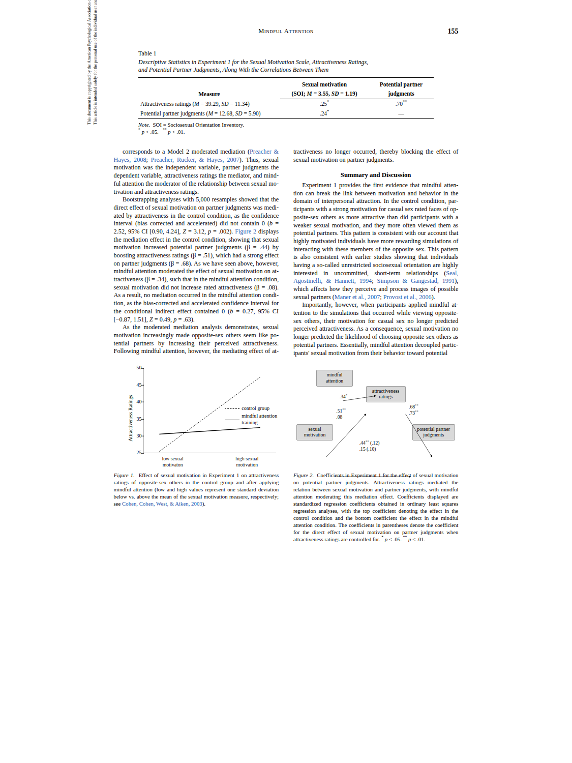This document is copyrighted by the American Psychological Association or one of its allied publishers. This article is intended solely for the personal use of the individual user and is not to be disseminated broadly.
Mindful Attention 155
Table 1
Descriptive Statistics in Experiment 1 for the Sexual Motivation Scale, Attractiveness Ratings,
and Potential Partner Judgments, Along With the Correlations Between Them
| Measure | Sexual motivation | Potential partner |
| --- | --- | --- |
| (SOI; M = 3.55, SD = 1.19) | judgments |
| Attractiveness ratings ( M = 39.29, SD = 11.34) | .25 * | .70 ** |
| Potential partner judgments ( M = 12.68, SD = 5.90) | .24 * | — |
Note. SOI = Sociosexual Orientation Inventory.
* p < .05. ** p < .01.
corresponds to a Model 2 moderated mediation (Preacher & Hayes, 2008; Preacher, Rucker, & Hayes, 2007). Thus, sexual motivation was the independent variable, partner judgments the dependent variable, attractiveness ratings the mediator, and mindful attention the moderator of the relationship between sexual motivation and attractiveness ratings.
Bootstrapping analyses with 5,000 resamples showed that the direct effect of sexual motivation on partner judgments was mediated by attractiveness in the control condition, as the confidence interval (bias corrected and accelerated) did not contain 0 (b = 2.52, 95% CI [0.90, 4.24], Z = 3.12, p = .002). Figure 2 displays the mediation effect in the control condition, showing that sexual motivation increased potential partner judgments (β = .44) by boosting attractiveness ratings (β = .51), which had a strong effect on partner judgments (β = .68). As we have seen above, however, mindful attention moderated the effect of sexual motivation on attractiveness (β = .34), such that in the mindful attention condition, sexual motivation did not increase rated attractiveness (β = .08). As a result, no mediation occurred in the mindful attention condition, as the bias-corrected and accelerated confidence interval for the conditional indirect effect contained 0 (b = 0.27, 95% CI [−0.87, 1.51], Z = 0.49, p = .63).
As the moderated mediation analysis demonstrates, sexual motivation increasingly made opposite-sex others seem like potential partners by increasing their perceived attractiveness. Following mindful attention, however, the mediating effect of attractiveness no longer occurred, thereby blocking the effect of sexual motivation on partner judgments.
Summary and Discussion
Experiment 1 provides the first evidence that mindful attention can break the link between motivation and behavior in the domain of interpersonal attraction. In the control condition, participants with a strong motivation for casual sex rated faces of opposite-sex others as more attractive than did participants with a weaker sexual motivation, and they more often viewed them as potential partners. This pattern is consistent with our account that highly motivated individuals have more rewarding simulations of interacting with these members of the opposite sex. This pattern is also consistent with earlier studies showing that individuals having a so-called unrestricted sociosexual orientation are highly interested in uncommitted, short-term relationships (Seal, Agostinelli, & Hannett, 1994; Simpson & Gangestad, 1991), which affects how they perceive and process images of possible sexual partners (Maner et al., 2007; Provost et al., 2006).
Importantly, however, when participants applied mindful attention to the simulations that occurred while viewing opposite-sex others, their motivation for casual sex no longer predicted perceived attractiveness. As a consequence, sexual motivation no longer predicted the likelihood of choosing opposite-sex others as potential partners. Essentially, mindful attention decoupled participants' sexual motivation from their behavior toward potential
Attractiveness Ratings
50
45
40
35
30
25
low sexual
motivaton
high sexual
motivation
control group
mindful attention
training
Figure 1. Effect of sexual motivation in Experiment 1 on attractiveness ratings of opposite-sex others in the control group and after applying mindful attention (low and high values represent one standard deviation below vs. above the mean of the sexual motivation measure, respectively; see Cohen, Cohen, West, & Aiken, 2003).
mindful
attention
attractiveness
ratings
sexual
motivation
potential partner
judgments
.34*
.51**
.08
.68**
.73**
.44** (.12)
.15 (.10)
Figure 2. Coefficients in Experiment 1 for the effect of sexual motivation on potential partner judgments. Attractiveness ratings mediated the relation between sexual motivation and partner judgments, with mindful attention moderating this mediation effect. Coefficients displayed are standardized regression coefficients obtained in ordinary least squares regression analyses, with the top coefficient denoting the effect in the control condition and the bottom coefficient the effect in the mindful attention condition. The coefficients in parentheses denote the coefficient for the direct effect of sexual motivation on partner judgments when attractiveness ratings are controlled for. * p < .05. ** p < .01.